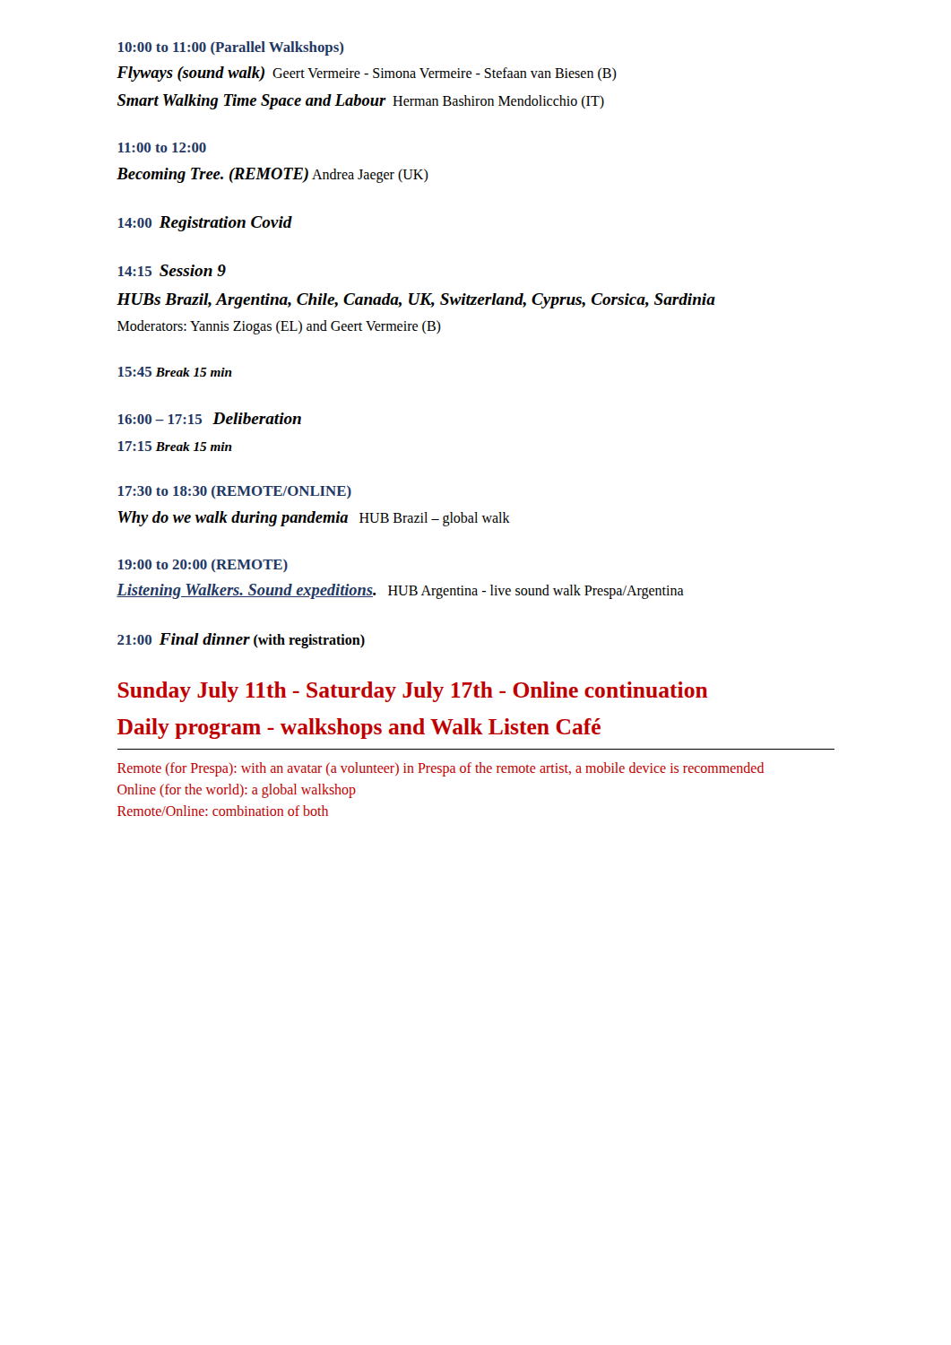10:00 to 11:00 (Parallel Walkshops)
Flyways (sound walk) Geert Vermeire - Simona Vermeire - Stefaan van Biesen (B)
Smart Walking Time Space and Labour Herman Bashiron Mendolicchio (IT)
11:00 to 12:00
Becoming Tree. (REMOTE) Andrea Jaeger (UK)
14:00 Registration Covid
14:15 Session 9
HUBs Brazil, Argentina, Chile, Canada, UK, Switzerland, Cyprus, Corsica, Sardinia
Moderators: Yannis Ziogas (EL) and Geert Vermeire (B)
15:45 Break 15 min
16:00 – 17:15 Deliberation
17:15 Break 15 min
17:30 to 18:30 (REMOTE/ONLINE)
Why do we walk during pandemia HUB Brazil – global walk
19:00 to 20:00 (REMOTE)
Listening Walkers. Sound expeditions. HUB Argentina - live sound walk Prespa/Argentina
21:00 Final dinner (with registration)
Sunday July 11th - Saturday July 17th - Online continuation
Daily program - walkshops and Walk Listen Café
Remote (for Prespa): with an avatar (a volunteer) in Prespa of the remote artist, a mobile device is recommended
Online (for the world): a global walkshop
Remote/Online: combination of both